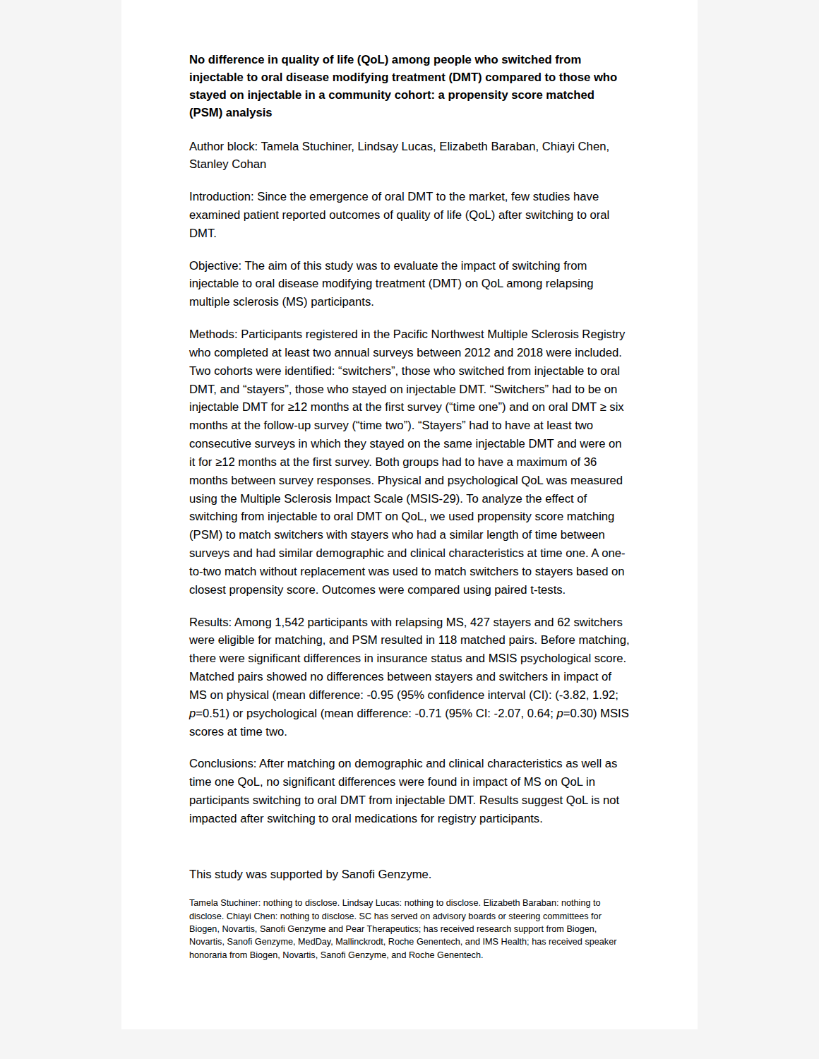No difference in quality of life (QoL) among people who switched from injectable to oral disease modifying treatment (DMT) compared to those who stayed on injectable in a community cohort: a propensity score matched (PSM) analysis
Author block: Tamela Stuchiner, Lindsay Lucas, Elizabeth Baraban, Chiayi Chen, Stanley Cohan
Introduction: Since the emergence of oral DMT to the market, few studies have examined patient reported outcomes of quality of life (QoL) after switching to oral DMT.
Objective: The aim of this study was to evaluate the impact of switching from injectable to oral disease modifying treatment (DMT) on QoL among relapsing multiple sclerosis (MS) participants.
Methods: Participants registered in the Pacific Northwest Multiple Sclerosis Registry who completed at least two annual surveys between 2012 and 2018 were included. Two cohorts were identified: “switchers”, those who switched from injectable to oral DMT, and “stayers”, those who stayed on injectable DMT. “Switchers” had to be on injectable DMT for ≥12 months at the first survey (“time one”) and on oral DMT ≥ six months at the follow-up survey (“time two”). “Stayers” had to have at least two consecutive surveys in which they stayed on the same injectable DMT and were on it for ≥12 months at the first survey. Both groups had to have a maximum of 36 months between survey responses. Physical and psychological QoL was measured using the Multiple Sclerosis Impact Scale (MSIS-29). To analyze the effect of switching from injectable to oral DMT on QoL, we used propensity score matching (PSM) to match switchers with stayers who had a similar length of time between surveys and had similar demographic and clinical characteristics at time one. A one-to-two match without replacement was used to match switchers to stayers based on closest propensity score. Outcomes were compared using paired t-tests.
Results: Among 1,542 participants with relapsing MS, 427 stayers and 62 switchers were eligible for matching, and PSM resulted in 118 matched pairs. Before matching, there were significant differences in insurance status and MSIS psychological score. Matched pairs showed no differences between stayers and switchers in impact of MS on physical (mean difference: -0.95 (95% confidence interval (CI): (-3.82, 1.92; p=0.51) or psychological (mean difference: -0.71 (95% CI: -2.07, 0.64; p=0.30) MSIS scores at time two.
Conclusions: After matching on demographic and clinical characteristics as well as time one QoL, no significant differences were found in impact of MS on QoL in participants switching to oral DMT from injectable DMT. Results suggest QoL is not impacted after switching to oral medications for registry participants.
This study was supported by Sanofi Genzyme.
Tamela Stuchiner: nothing to disclose. Lindsay Lucas: nothing to disclose. Elizabeth Baraban: nothing to disclose. Chiayi Chen: nothing to disclose. SC has served on advisory boards or steering committees for Biogen, Novartis, Sanofi Genzyme and Pear Therapeutics; has received research support from Biogen, Novartis, Sanofi Genzyme, MedDay, Mallinckrodt, Roche Genentech, and IMS Health; has received speaker honoraria from Biogen, Novartis, Sanofi Genzyme, and Roche Genentech.